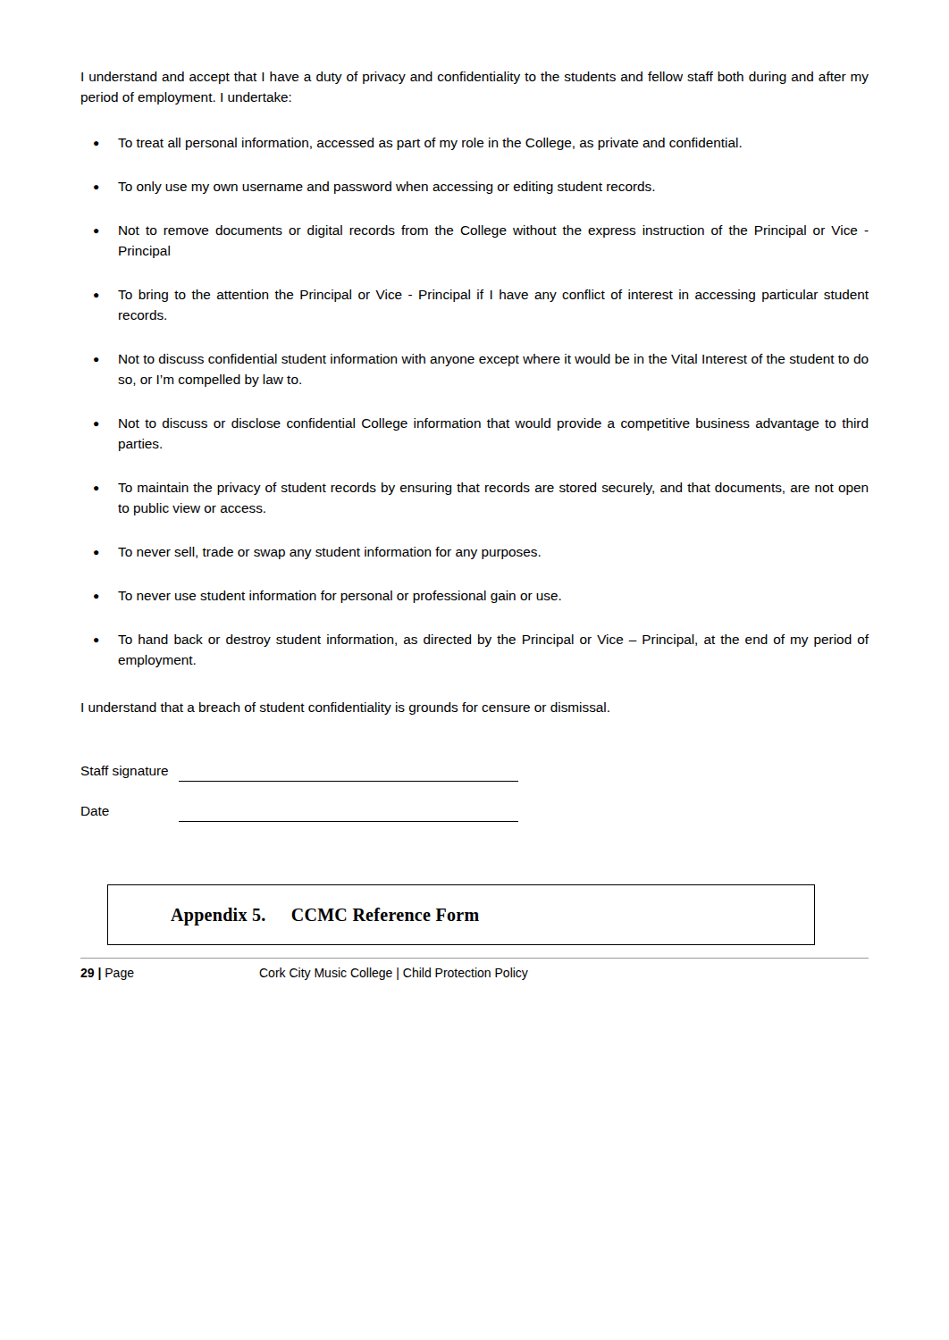I understand and accept that I have a duty of privacy and confidentiality to the students and fellow staff both during and after my period of employment. I undertake:
To treat all personal information, accessed as part of my role in the College, as private and confidential.
To only use my own username and password when accessing or editing student records.
Not to remove documents or digital records from the College without the express instruction of the Principal or Vice - Principal
To bring to the attention the Principal or Vice - Principal if I have any conflict of interest in accessing particular student records.
Not to discuss confidential student information with anyone except where it would be in the Vital Interest of the student to do so, or I’m compelled by law to.
Not to discuss or disclose confidential College information that would provide a competitive business advantage to third parties.
To maintain the privacy of student records by ensuring that records are stored securely, and that documents, are not open to public view or access.
To never sell, trade or swap any student information for any purposes.
To never use student information for personal or professional gain or use.
To hand back or destroy student information, as directed by the Principal or Vice – Principal, at the end of my period of employment.
I understand that a breach of student confidentiality is grounds for censure or dismissal.
Staff signature
Date
Appendix 5. CCMC Reference Form
29 | Page
Cork City Music College | Child Protection Policy